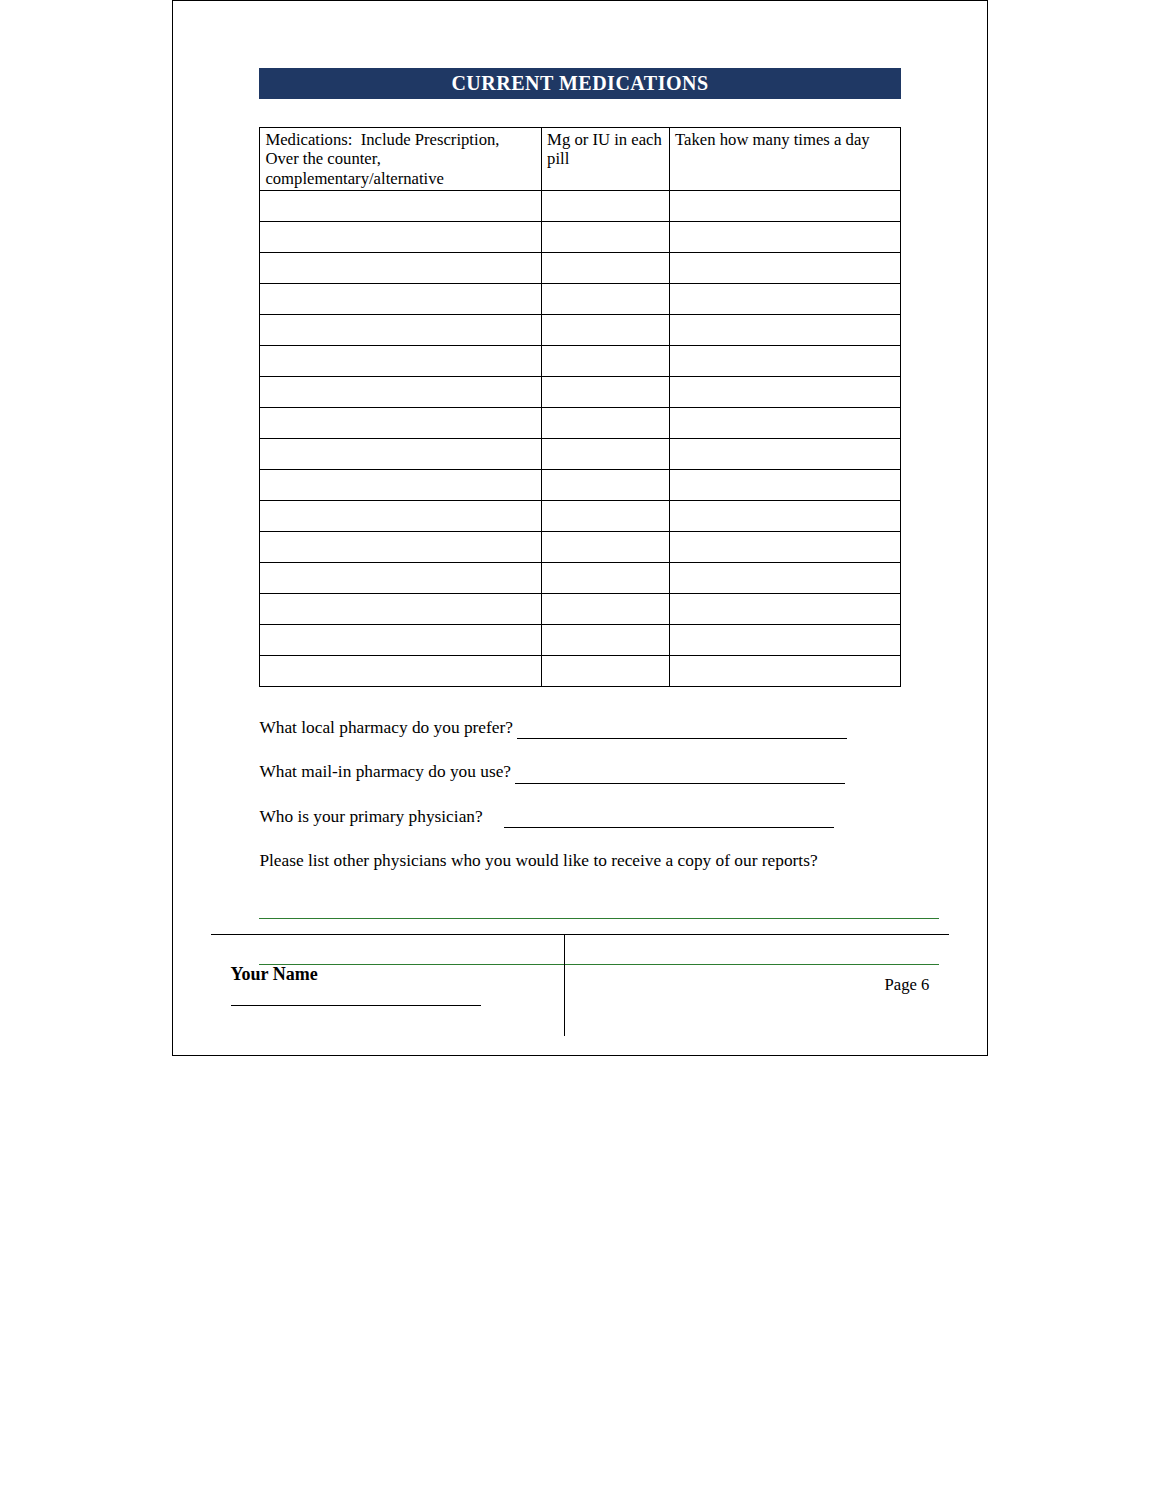CURRENT MEDICATIONS
| Medications: Include Prescription, Over the counter, complementary/alternative | Mg or IU in each pill | Taken how many times a day |
| --- | --- | --- |
What local pharmacy do you prefer?
What mail-in pharmacy do you use?
Who is your primary physician?
Please list other physicians who you would like to receive a copy of our reports?
Your Name
Page 6